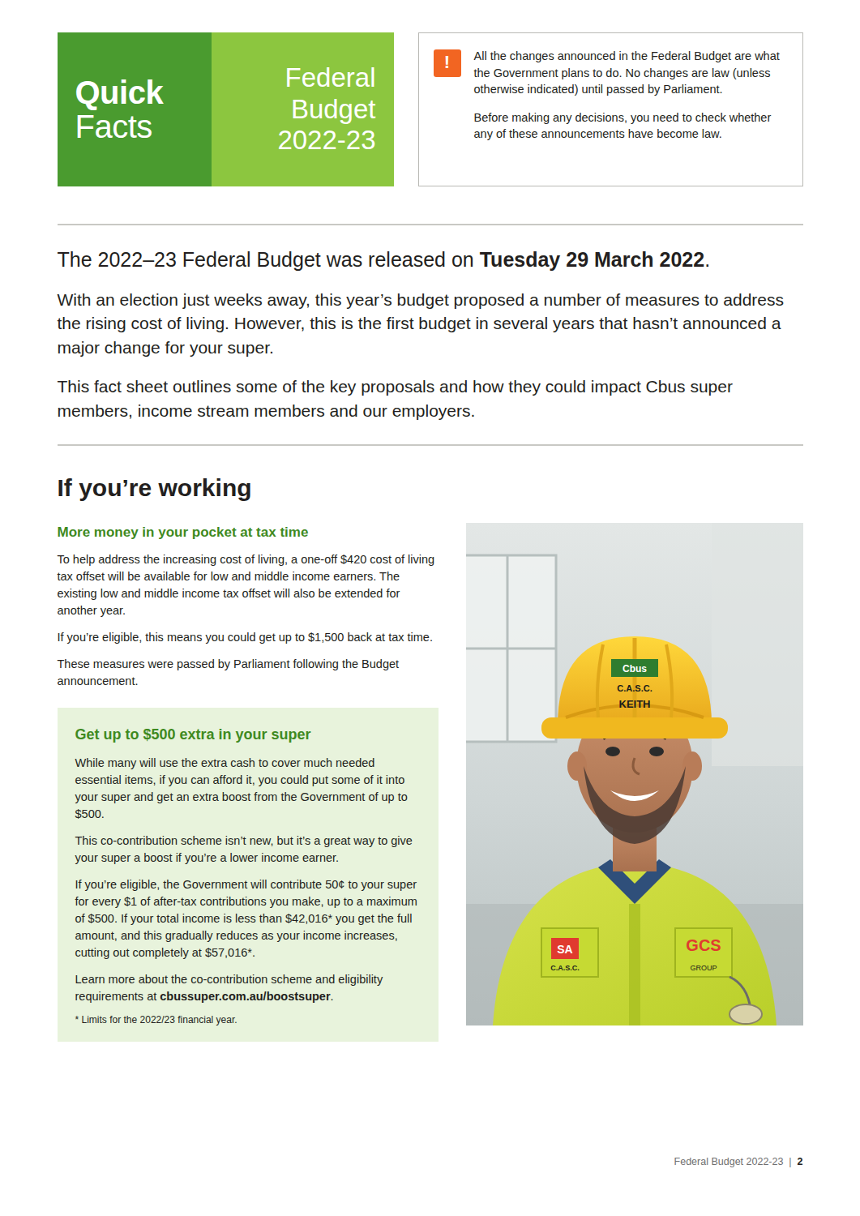Quick
Facts
Federal Budget 2022-23
!
All the changes announced in the Federal Budget are what the Government plans to do. No changes are law (unless otherwise indicated) until passed by Parliament.
Before making any decisions, you need to check whether any of these announcements have become law.
The 2022–23 Federal Budget was released on Tuesday 29 March 2022.
With an election just weeks away, this year’s budget proposed a number of measures to address the rising cost of living. However, this is the first budget in several years that hasn’t announced a major change for your super.
This fact sheet outlines some of the key proposals and how they could impact Cbus super members, income stream members and our employers.
If you’re working
More money in your pocket at tax time
To help address the increasing cost of living, a one-off $420 cost of living tax offset will be available for low and middle income earners. The existing low and middle income tax offset will also be extended for another year.
If you’re eligible, this means you could get up to $1,500 back at tax time.
These measures were passed by Parliament following the Budget announcement.
Get up to $500 extra in your super
While many will use the extra cash to cover much needed essential items, if you can afford it, you could put some of it into your super and get an extra boost from the Government of up to $500.
This co-contribution scheme isn’t new, but it’s a great way to give your super a boost if you’re a lower income earner.
If you’re eligible, the Government will contribute 50¢ to your super for every $1 of after-tax contributions you make, up to a maximum of $500. If your total income is less than $42,016* you get the full amount, and this gradually reduces as your income increases, cutting out completely at $57,016*.
Learn more about the co-contribution scheme and eligibility requirements at cbussuper.com.au/boostsuper.
* Limits for the 2022/23 financial year.
SA C.A.S.C. GCS GROUP Cbus C.A.S.C. KEITH
Federal Budget 2022-23 | 2